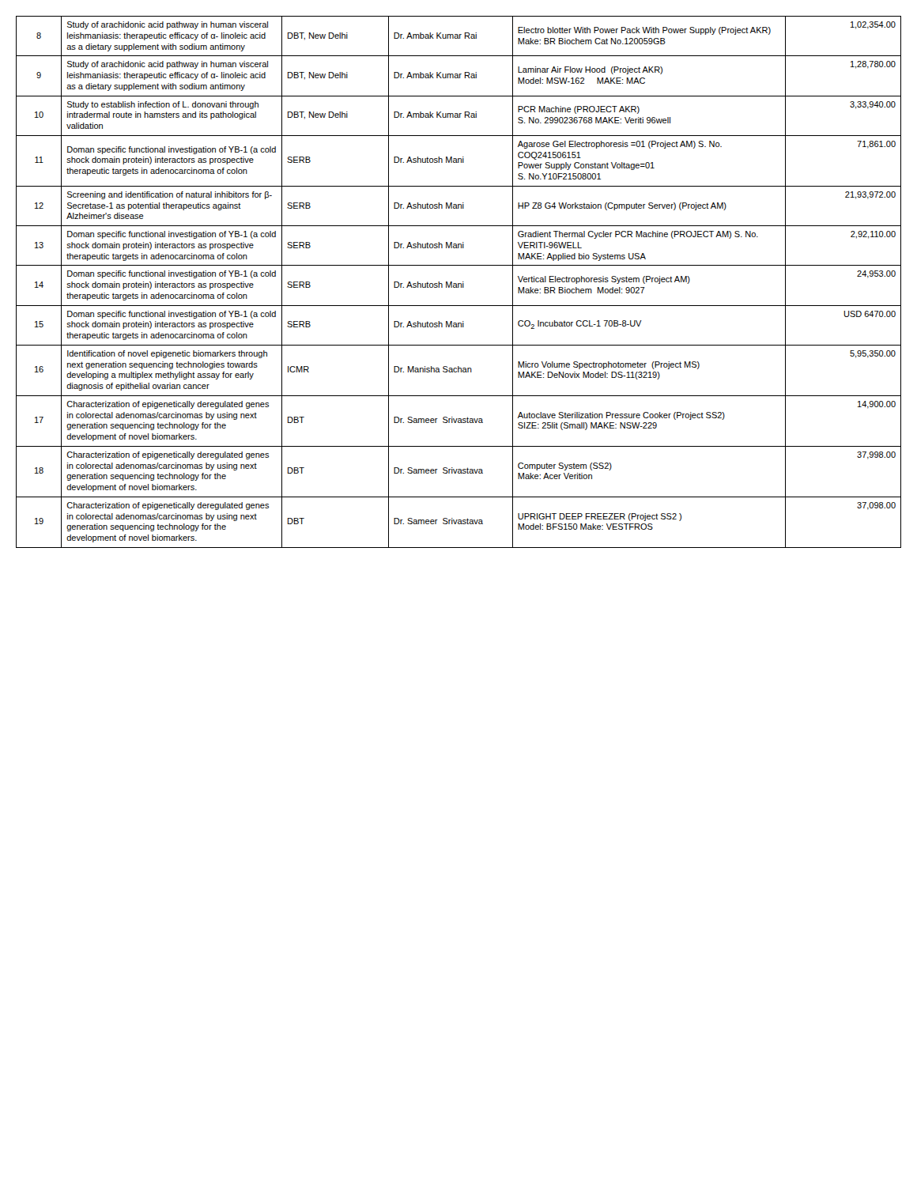| 8 | Study of arachidonic acid pathway in human visceral leishmaniasis: therapeutic efficacy of α- linoleic acid as a dietary supplement with sodium antimony | DBT, New Delhi | Dr. Ambak Kumar Rai | Electro blotter With Power Pack With Power Supply (Project AKR) Make: BR Biochem Cat No.120059GB | 1,02,354.00 |
| 9 | Study of arachidonic acid pathway in human visceral leishmaniasis: therapeutic efficacy of α- linoleic acid as a dietary supplement with sodium antimony | DBT, New Delhi | Dr. Ambak Kumar Rai | Laminar Air Flow Hood (Project AKR) Model: MSW-162 MAKE: MAC | 1,28,780.00 |
| 10 | Study to establish infection of L. donovani through intradermal route in hamsters and its pathological validation | DBT, New Delhi | Dr. Ambak Kumar Rai | PCR Machine (PROJECT AKR) S. No. 2990236768 MAKE: Veriti 96well | 3,33,940.00 |
| 11 | Doman specific functional investigation of YB-1 (a cold shock domain protein) interactors as prospective therapeutic targets in adenocarcinoma of colon | SERB | Dr. Ashutosh Mani | Agarose Gel Electrophoresis =01 (Project AM) S. No. COQ241506151 Power Supply Constant Voltage=01 S. No.Y10F21508001 | 71,861.00 |
| 12 | Screening and identification of natural inhibitors for β-Secretase-1 as potential therapeutics against Alzheimer's disease | SERB | Dr. Ashutosh Mani | HP Z8 G4 Workstaion (Cpmputer Server) (Project AM) | 21,93,972.00 |
| 13 | Doman specific functional investigation of YB-1 (a cold shock domain protein) interactors as prospective therapeutic targets in adenocarcinoma of colon | SERB | Dr. Ashutosh Mani | Gradient Thermal Cycler PCR Machine (PROJECT AM) S. No. VERITI-96WELL MAKE: Applied bio Systems USA | 2,92,110.00 |
| 14 | Doman specific functional investigation of YB-1 (a cold shock domain protein) interactors as prospective therapeutic targets in adenocarcinoma of colon | SERB | Dr. Ashutosh Mani | Vertical Electrophoresis System (Project AM) Make: BR Biochem Model: 9027 | 24,953.00 |
| 15 | Doman specific functional investigation of YB-1 (a cold shock domain protein) interactors as prospective therapeutic targets in adenocarcinoma of colon | SERB | Dr. Ashutosh Mani | CO 2 Incubator CCL-1 70B-8-UV | USD 6470.00 |
| 16 | Identification of novel epigenetic biomarkers through next generation sequencing technologies towards developing a multiplex methylight assay for early diagnosis of epithelial ovarian cancer | ICMR | Dr. Manisha Sachan | Micro Volume Spectrophotometer (Project MS) MAKE: DeNovix Model: DS-11(3219) | 5,95,350.00 |
| 17 | Characterization of epigenetically deregulated genes in colorectal adenomas/carcinomas by using next generation sequencing technology for the development of novel biomarkers. | DBT | Dr. Sameer Srivastava | Autoclave Sterilization Pressure Cooker (Project SS2) SIZE: 25lit (Small) MAKE: NSW-229 | 14,900.00 |
| 18 | Characterization of epigenetically deregulated genes in colorectal adenomas/carcinomas by using next generation sequencing technology for the development of novel biomarkers. | DBT | Dr. Sameer Srivastava | Computer System (SS2) Make: Acer Verition | 37,998.00 |
| 19 | Characterization of epigenetically deregulated genes in colorectal adenomas/carcinomas by using next generation sequencing technology for the development of novel biomarkers. | DBT | Dr. Sameer Srivastava | UPRIGHT DEEP FREEZER (Project SS2 ) Model: BFS150 Make: VESTFROS | 37,098.00 |